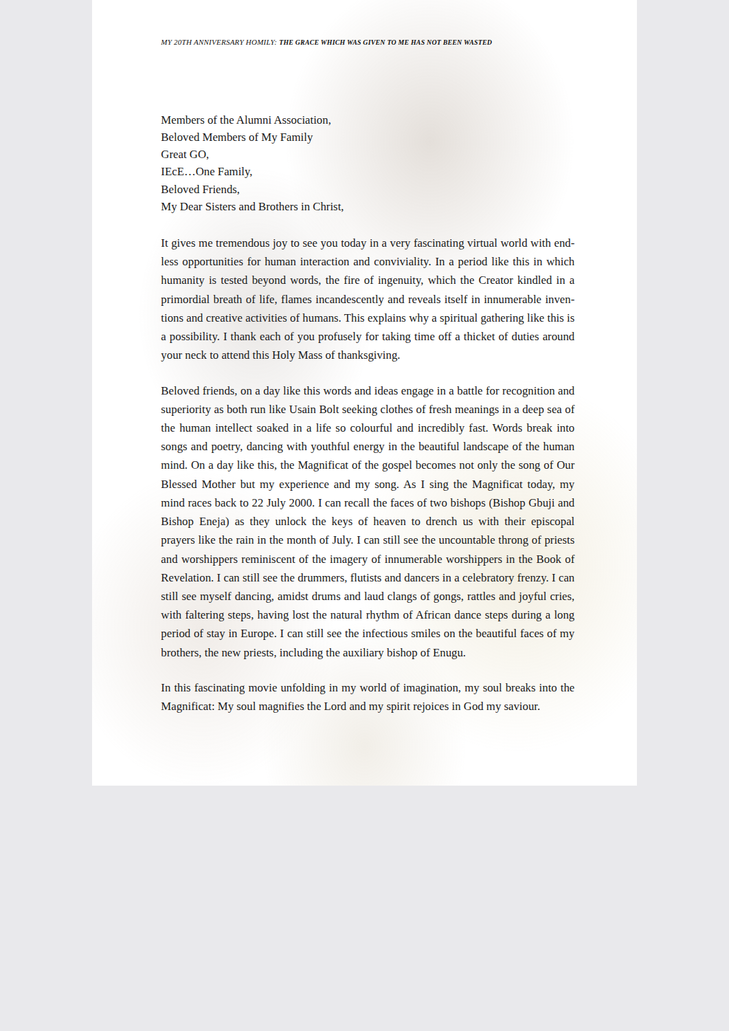MY 20TH ANNIVERSARY HOMILY: THE GRACE WHICH WAS GIVEN TO ME HAS NOT BEEN WASTED
Members of the Alumni Association,
Beloved Members of My Family
Great GO,
IEcE…One Family,
Beloved Friends,
My Dear Sisters and Brothers in Christ,
It gives me tremendous joy to see you today in a very fascinating virtual world with endless opportunities for human interaction and conviviality. In a period like this in which humanity is tested beyond words, the fire of ingenuity, which the Creator kindled in a primordial breath of life, flames incandescently and reveals itself in innumerable inventions and creative activities of humans. This explains why a spiritual gathering like this is a possibility. I thank each of you profusely for taking time off a thicket of duties around your neck to attend this Holy Mass of thanksgiving.
Beloved friends, on a day like this words and ideas engage in a battle for recognition and superiority as both run like Usain Bolt seeking clothes of fresh meanings in a deep sea of the human intellect soaked in a life so colourful and incredibly fast. Words break into songs and poetry, dancing with youthful energy in the beautiful landscape of the human mind. On a day like this, the Magnificat of the gospel becomes not only the song of Our Blessed Mother but my experience and my song. As I sing the Magnificat today, my mind races back to 22 July 2000. I can recall the faces of two bishops (Bishop Gbuji and Bishop Eneja) as they unlock the keys of heaven to drench us with their episcopal prayers like the rain in the month of July. I can still see the uncountable throng of priests and worshippers reminiscent of the imagery of innumerable worshippers in the Book of Revelation. I can still see the drummers, flutists and dancers in a celebratory frenzy. I can still see myself dancing, amidst drums and laud clangs of gongs, rattles and joyful cries, with faltering steps, having lost the natural rhythm of African dance steps during a long period of stay in Europe. I can still see the infectious smiles on the beautiful faces of my brothers, the new priests, including the auxiliary bishop of Enugu.
In this fascinating movie unfolding in my world of imagination, my soul breaks into the Magnificat: My soul magnifies the Lord and my spirit rejoices in God my saviour.